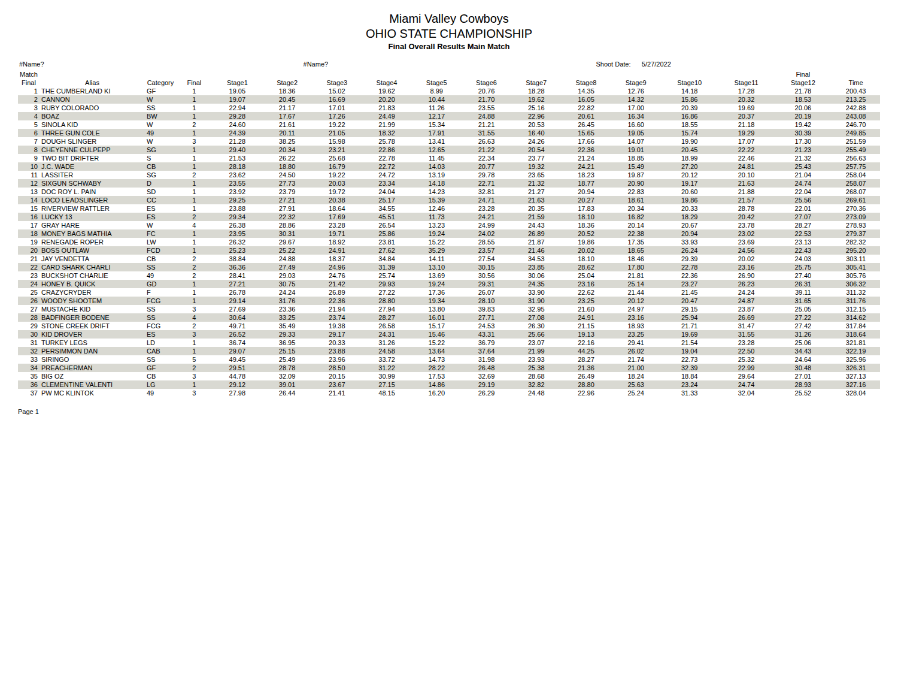Miami Valley Cowboys
OHIO STATE CHAMPIONSHIP
Final Overall Results Main Match
| #Name? | #Name? | Shoot Date: 5/27/2022 |
| Match | | | | | | | | | | | | | | | Final |
| --- | --- | --- | --- | --- | --- | --- | --- | --- | --- | --- | --- | --- | --- | --- | --- |
| Final | Alias | Category | Final | Stage1 | Stage2 | Stage3 | Stage4 | Stage5 | Stage6 | Stage7 | Stage8 | Stage9 | Stage10 | Stage11 | Stage12 | Time |
| 1 | THE CUMBERLAND KI | GF | 1 | 19.05 | 18.36 | 15.02 | 19.62 | 8.99 | 20.76 | 18.28 | 14.35 | 12.76 | 14.18 | 17.28 | 21.78 | 200.43 |
| 2 | CANNON | W | 1 | 19.07 | 20.45 | 16.69 | 20.20 | 10.44 | 21.70 | 19.62 | 16.05 | 14.32 | 15.86 | 20.32 | 18.53 | 213.25 |
| 3 | RUBY COLORADO | SS | 1 | 22.94 | 21.17 | 17.01 | 21.83 | 11.26 | 23.55 | 25.16 | 22.82 | 17.00 | 20.39 | 19.69 | 20.06 | 242.88 |
| 4 | BOAZ | BW | 1 | 29.28 | 17.67 | 17.26 | 24.49 | 12.17 | 24.88 | 22.96 | 20.61 | 16.34 | 16.86 | 20.37 | 20.19 | 243.08 |
| 5 | SINOLA KID | W | 2 | 24.60 | 21.61 | 19.22 | 21.99 | 15.34 | 21.21 | 20.53 | 26.45 | 16.60 | 18.55 | 21.18 | 19.42 | 246.70 |
| 6 | THREE GUN COLE | 49 | 1 | 24.39 | 20.11 | 21.05 | 18.32 | 17.91 | 31.55 | 16.40 | 15.65 | 19.05 | 15.74 | 19.29 | 30.39 | 249.85 |
| 7 | DOUGH SLINGER | W | 3 | 21.28 | 38.25 | 15.98 | 25.78 | 13.41 | 26.63 | 24.26 | 17.66 | 14.07 | 19.90 | 17.07 | 17.30 | 251.59 |
| 8 | CHEYENNE CULPEPP | SG | 1 | 29.40 | 20.34 | 23.21 | 22.86 | 12.65 | 21.22 | 20.54 | 22.36 | 19.01 | 20.45 | 22.22 | 21.23 | 255.49 |
| 9 | TWO BIT DRIFTER | S | 1 | 21.53 | 26.22 | 25.68 | 22.78 | 11.45 | 22.34 | 23.77 | 21.24 | 18.85 | 18.99 | 22.46 | 21.32 | 256.63 |
| 10 | J.C. WADE | CB | 1 | 28.18 | 18.80 | 16.79 | 22.72 | 14.03 | 20.77 | 19.32 | 24.21 | 15.49 | 27.20 | 24.81 | 25.43 | 257.75 |
| 11 | LASSITER | SG | 2 | 23.62 | 24.50 | 19.22 | 24.72 | 13.19 | 29.78 | 23.65 | 18.23 | 19.87 | 20.12 | 20.10 | 21.04 | 258.04 |
| 12 | SIXGUN SCHWABY | D | 1 | 23.55 | 27.73 | 20.03 | 23.34 | 14.18 | 22.71 | 21.32 | 18.77 | 20.90 | 19.17 | 21.63 | 24.74 | 258.07 |
| 13 | DOC ROY L. PAIN | SD | 1 | 23.92 | 23.79 | 19.72 | 24.04 | 14.23 | 32.81 | 21.27 | 20.94 | 22.83 | 20.60 | 21.88 | 22.04 | 268.07 |
| 14 | LOCO LEADSLINGER | CC | 1 | 29.25 | 27.21 | 20.38 | 25.17 | 15.39 | 24.71 | 21.63 | 20.27 | 18.61 | 19.86 | 21.57 | 25.56 | 269.61 |
| 15 | RIVERVIEW RATTLER | ES | 1 | 23.88 | 27.91 | 18.64 | 34.55 | 12.46 | 23.28 | 20.35 | 17.83 | 20.34 | 20.33 | 28.78 | 22.01 | 270.36 |
| 16 | LUCKY 13 | ES | 2 | 29.34 | 22.32 | 17.69 | 45.51 | 11.73 | 24.21 | 21.59 | 18.10 | 16.82 | 18.29 | 20.42 | 27.07 | 273.09 |
| 17 | GRAY HARE | W | 4 | 26.38 | 28.86 | 23.28 | 26.54 | 13.23 | 24.99 | 24.43 | 18.36 | 20.14 | 20.67 | 23.78 | 28.27 | 278.93 |
| 18 | MONEY BAGS MATHIA | FC | 1 | 23.95 | 30.31 | 19.71 | 25.86 | 19.24 | 24.02 | 26.89 | 20.52 | 22.38 | 20.94 | 23.02 | 22.53 | 279.37 |
| 19 | RENEGADE ROPER | LW | 1 | 26.32 | 29.67 | 18.92 | 23.81 | 15.22 | 28.55 | 21.87 | 19.86 | 17.35 | 33.93 | 23.69 | 23.13 | 282.32 |
| 20 | BOSS OUTLAW | FCD | 1 | 25.23 | 25.22 | 24.91 | 27.62 | 35.29 | 23.57 | 21.46 | 20.02 | 18.65 | 26.24 | 24.56 | 22.43 | 295.20 |
| 21 | JAY VENDETTA | CB | 2 | 38.84 | 24.88 | 18.37 | 34.84 | 14.11 | 27.54 | 34.53 | 18.10 | 18.46 | 29.39 | 20.02 | 24.03 | 303.11 |
| 22 | CARD SHARK CHARLI | SS | 2 | 36.36 | 27.49 | 24.96 | 31.39 | 13.10 | 30.15 | 23.85 | 28.62 | 17.80 | 22.78 | 23.16 | 25.75 | 305.41 |
| 23 | BUCKSHOT CHARLIE | 49 | 2 | 28.41 | 29.03 | 24.76 | 25.74 | 13.69 | 30.56 | 30.06 | 25.04 | 21.81 | 22.36 | 26.90 | 27.40 | 305.76 |
| 24 | HONEY B. QUICK | GD | 1 | 27.21 | 30.75 | 21.42 | 29.93 | 19.24 | 29.31 | 24.35 | 23.16 | 25.14 | 23.27 | 26.23 | 26.31 | 306.32 |
| 25 | CRAZYCRYDER | F | 1 | 26.78 | 24.24 | 26.89 | 27.22 | 17.36 | 26.07 | 33.90 | 22.62 | 21.44 | 21.45 | 24.24 | 39.11 | 311.32 |
| 26 | WOODY SHOOTEM | FCG | 1 | 29.14 | 31.76 | 22.36 | 28.80 | 19.34 | 28.10 | 31.90 | 23.25 | 20.12 | 20.47 | 24.87 | 31.65 | 311.76 |
| 27 | MUSTACHE KID | SS | 3 | 27.69 | 23.36 | 21.94 | 27.94 | 13.80 | 39.83 | 32.95 | 21.60 | 24.97 | 29.15 | 23.87 | 25.05 | 312.15 |
| 28 | BADFINGER BODENE | SS | 4 | 30.64 | 33.25 | 23.74 | 28.27 | 16.01 | 27.71 | 27.08 | 24.91 | 23.16 | 25.94 | 26.69 | 27.22 | 314.62 |
| 29 | STONE CREEK DRIFT | FCG | 2 | 49.71 | 35.49 | 19.38 | 26.58 | 15.17 | 24.53 | 26.30 | 21.15 | 18.93 | 21.71 | 31.47 | 27.42 | 317.84 |
| 30 | KID DROVER | ES | 3 | 26.52 | 29.33 | 29.17 | 24.31 | 15.46 | 43.31 | 25.66 | 19.13 | 23.25 | 19.69 | 31.55 | 31.26 | 318.64 |
| 31 | TURKEY LEGS | LD | 1 | 36.74 | 36.95 | 20.33 | 31.26 | 15.22 | 36.79 | 23.07 | 22.16 | 29.41 | 21.54 | 23.28 | 25.06 | 321.81 |
| 32 | PERSIMMON DAN | CAB | 1 | 29.07 | 25.15 | 23.88 | 24.58 | 13.64 | 37.64 | 21.99 | 44.25 | 26.02 | 19.04 | 22.50 | 34.43 | 322.19 |
| 33 | SIRINGO | SS | 5 | 49.45 | 25.49 | 23.96 | 33.72 | 14.73 | 31.98 | 23.93 | 28.27 | 21.74 | 22.73 | 25.32 | 24.64 | 325.96 |
| 34 | PREACHERMAN | GF | 2 | 29.51 | 28.78 | 28.50 | 31.22 | 28.22 | 26.48 | 25.38 | 21.36 | 21.00 | 32.39 | 22.99 | 30.48 | 326.31 |
| 35 | BIG OZ | CB | 3 | 44.78 | 32.09 | 20.15 | 30.99 | 17.53 | 32.69 | 28.68 | 26.49 | 18.24 | 18.84 | 29.64 | 27.01 | 327.13 |
| 36 | CLEMENTINE VALENTI | LG | 1 | 29.12 | 39.01 | 23.67 | 27.15 | 14.86 | 29.19 | 32.82 | 28.80 | 25.63 | 23.24 | 24.74 | 28.93 | 327.16 |
| 37 | PW MC KLINTOK | 49 | 3 | 27.98 | 26.44 | 21.41 | 48.15 | 16.20 | 26.29 | 24.48 | 22.96 | 25.24 | 31.33 | 32.04 | 25.52 | 328.04 |
Page 1